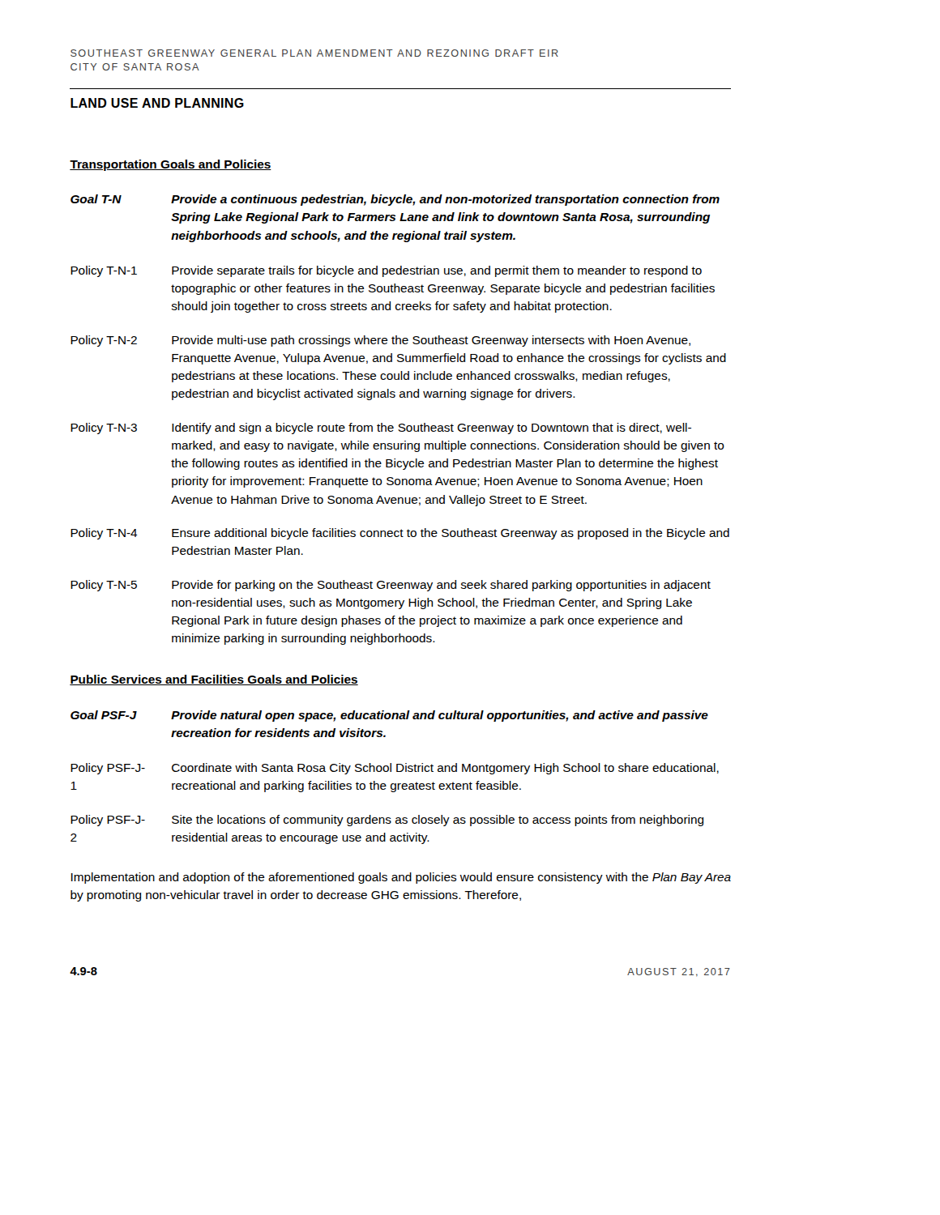SOUTHEAST GREENWAY GENERAL PLAN AMENDMENT AND REZONING DRAFT EIR
CITY OF SANTA ROSA
LAND USE AND PLANNING
Transportation Goals and Policies
Goal T-N
Provide a continuous pedestrian, bicycle, and non-motorized transportation connection from Spring Lake Regional Park to Farmers Lane and link to downtown Santa Rosa, surrounding neighborhoods and schools, and the regional trail system.
Policy T-N-1
Provide separate trails for bicycle and pedestrian use, and permit them to meander to respond to topographic or other features in the Southeast Greenway. Separate bicycle and pedestrian facilities should join together to cross streets and creeks for safety and habitat protection.
Policy T-N-2
Provide multi-use path crossings where the Southeast Greenway intersects with Hoen Avenue, Franquette Avenue, Yulupa Avenue, and Summerfield Road to enhance the crossings for cyclists and pedestrians at these locations. These could include enhanced crosswalks, median refuges, pedestrian and bicyclist activated signals and warning signage for drivers.
Policy T-N-3
Identify and sign a bicycle route from the Southeast Greenway to Downtown that is direct, well-marked, and easy to navigate, while ensuring multiple connections. Consideration should be given to the following routes as identified in the Bicycle and Pedestrian Master Plan to determine the highest priority for improvement: Franquette to Sonoma Avenue; Hoen Avenue to Sonoma Avenue; Hoen Avenue to Hahman Drive to Sonoma Avenue; and Vallejo Street to E Street.
Policy T-N-4
Ensure additional bicycle facilities connect to the Southeast Greenway as proposed in the Bicycle and Pedestrian Master Plan.
Policy T-N-5
Provide for parking on the Southeast Greenway and seek shared parking opportunities in adjacent non-residential uses, such as Montgomery High School, the Friedman Center, and Spring Lake Regional Park in future design phases of the project to maximize a park once experience and minimize parking in surrounding neighborhoods.
Public Services and Facilities Goals and Policies
Goal PSF-J
Provide natural open space, educational and cultural opportunities, and active and passive recreation for residents and visitors.
Policy PSF-J-1
Coordinate with Santa Rosa City School District and Montgomery High School to share educational, recreational and parking facilities to the greatest extent feasible.
Policy PSF-J-2
Site the locations of community gardens as closely as possible to access points from neighboring residential areas to encourage use and activity.
Implementation and adoption of the aforementioned goals and policies would ensure consistency with the Plan Bay Area by promoting non-vehicular travel in order to decrease GHG emissions. Therefore,
4.9-8
AUGUST 21, 2017